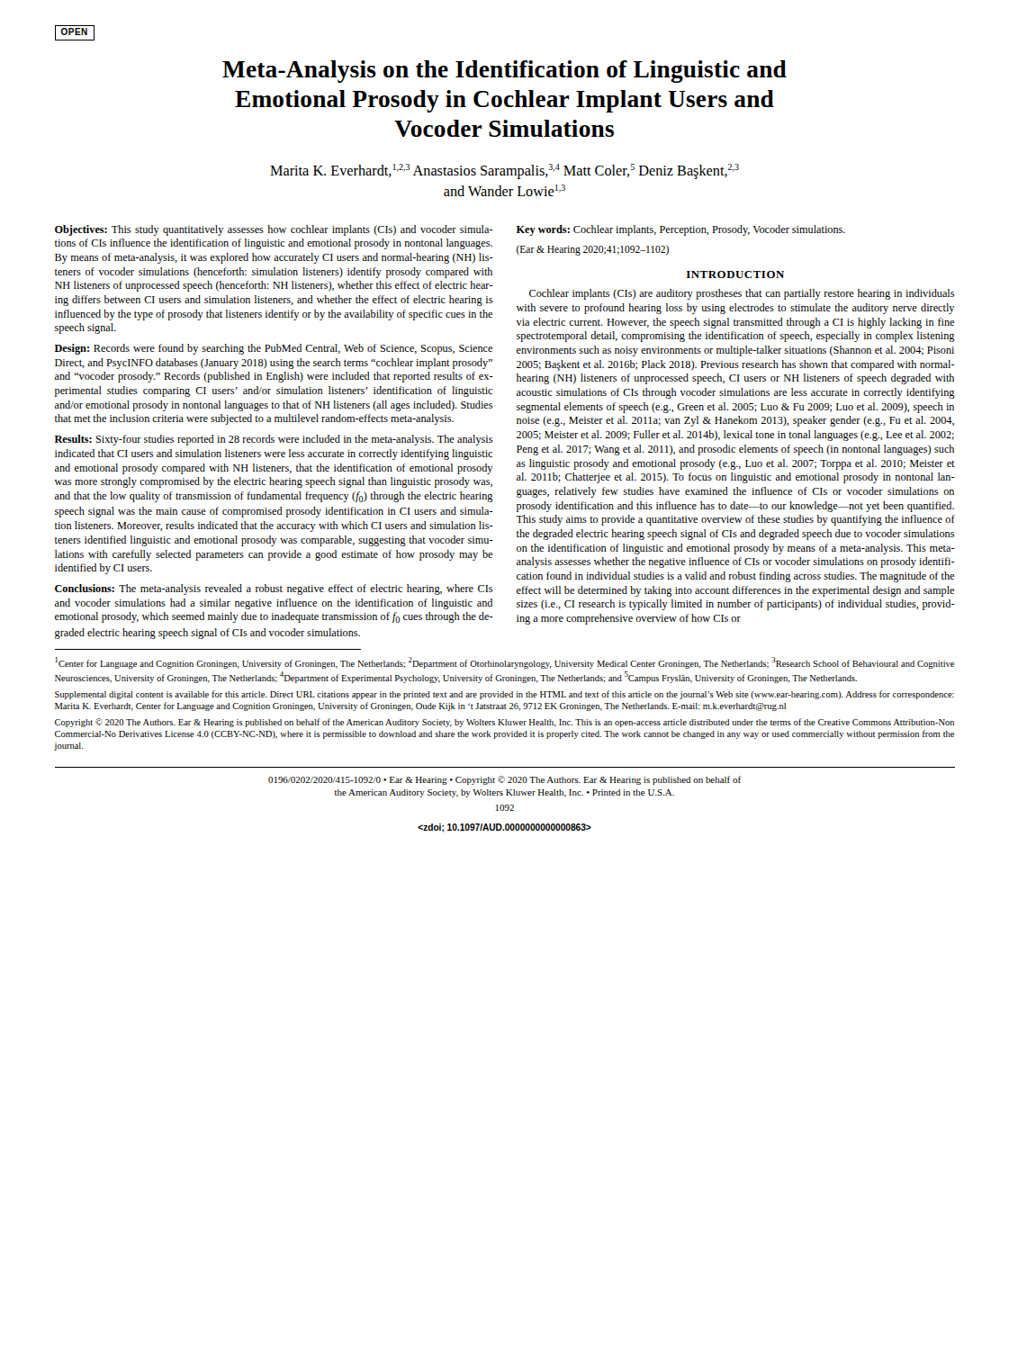OPEN
Meta-Analysis on the Identification of Linguistic and
Emotional Prosody in Cochlear Implant Users and
Vocoder Simulations
Marita K. Everhardt,1,2,3 Anastasios Sarampalis,3,4 Matt Coler,5 Deniz Başkent,2,3
and Wander Lowie1,3
Objectives: This study quantitatively assesses how cochlear implants (CIs) and vocoder simulations of CIs influence the identification of linguistic and emotional prosody in nontonal languages. By means of meta-analysis, it was explored how accurately CI users and normal-hearing (NH) listeners of vocoder simulations (henceforth: simulation listeners) identify prosody compared with NH listeners of unprocessed speech (henceforth: NH listeners), whether this effect of electric hearing differs between CI users and simulation listeners, and whether the effect of electric hearing is influenced by the type of prosody that listeners identify or by the availability of specific cues in the speech signal.
Design: Records were found by searching the PubMed Central, Web of Science, Scopus, Science Direct, and PsycINFO databases (January 2018) using the search terms “cochlear implant prosody” and “vocoder prosody.” Records (published in English) were included that reported results of experimental studies comparing CI users’ and/or simulation listeners’ identification of linguistic and/or emotional prosody in nontonal languages to that of NH listeners (all ages included). Studies that met the inclusion criteria were subjected to a multilevel random-effects meta-analysis.
Results: Sixty-four studies reported in 28 records were included in the meta-analysis. The analysis indicated that CI users and simulation listeners were less accurate in correctly identifying linguistic and emotional prosody compared with NH listeners, that the identification of emotional prosody was more strongly compromised by the electric hearing speech signal than linguistic prosody was, and that the low quality of transmission of fundamental frequency (f0) through the electric hearing speech signal was the main cause of compromised prosody identification in CI users and simulation listeners. Moreover, results indicated that the accuracy with which CI users and simulation listeners identified linguistic and emotional prosody was comparable, suggesting that vocoder simulations with carefully selected parameters can provide a good estimate of how prosody may be identified by CI users.
Conclusions: The meta-analysis revealed a robust negative effect of electric hearing, where CIs and vocoder simulations had a similar negative influence on the identification of linguistic and emotional prosody, which seemed mainly due to inadequate transmission of f0 cues through the degraded electric hearing speech signal of CIs and vocoder simulations.
Key words: Cochlear implants, Perception, Prosody, Vocoder simulations.
(Ear & Hearing 2020;41;1092–1102)
INTRODUCTION
Cochlear implants (CIs) are auditory prostheses that can partially restore hearing in individuals with severe to profound hearing loss by using electrodes to stimulate the auditory nerve directly via electric current. However, the speech signal transmitted through a CI is highly lacking in fine spectrotemporal detail, compromising the identification of speech, especially in complex listening environments such as noisy environments or multiple-talker situations (Shannon et al. 2004; Pisoni 2005; Başkent et al. 2016b; Plack 2018). Previous research has shown that compared with normal-hearing (NH) listeners of unprocessed speech, CI users or NH listeners of speech degraded with acoustic simulations of CIs through vocoder simulations are less accurate in correctly identifying segmental elements of speech (e.g., Green et al. 2005; Luo & Fu 2009; Luo et al. 2009), speech in noise (e.g., Meister et al. 2011a; van Zyl & Hanekom 2013), speaker gender (e.g., Fu et al. 2004, 2005; Meister et al. 2009; Fuller et al. 2014b), lexical tone in tonal languages (e.g., Lee et al. 2002; Peng et al. 2017; Wang et al. 2011), and prosodic elements of speech (in nontonal languages) such as linguistic prosody and emotional prosody (e.g., Luo et al. 2007; Torppa et al. 2010; Meister et al. 2011b; Chatterjee et al. 2015). To focus on linguistic and emotional prosody in nontonal languages, relatively few studies have examined the influence of CIs or vocoder simulations on prosody identification and this influence has to date—to our knowledge—not yet been quantified. This study aims to provide a quantitative overview of these studies by quantifying the influence of the degraded electric hearing speech signal of CIs and degraded speech due to vocoder simulations on the identification of linguistic and emotional prosody by means of a meta-analysis. This meta-analysis assesses whether the negative influence of CIs or vocoder simulations on prosody identification found in individual studies is a valid and robust finding across studies. The magnitude of the effect will be determined by taking into account differences in the experimental design and sample sizes (i.e., CI research is typically limited in number of participants) of individual studies, providing a more comprehensive overview of how CIs or
1Center for Language and Cognition Groningen, University of Groningen, The Netherlands; 2Department of Otorhinolaryngology, University Medical Center Groningen, The Netherlands; 3Research School of Behavioural and Cognitive Neurosciences, University of Groningen, The Netherlands; 4Department of Experimental Psychology, University of Groningen, The Netherlands; and 5Campus Fryslân, University of Groningen, The Netherlands.
Supplemental digital content is available for this article. Direct URL citations appear in the printed text and are provided in the HTML and text of this article on the journal’s Web site (www.ear-hearing.com). Address for correspondence: Marita K. Everhardt, Center for Language and Cognition Groningen, University of Groningen, Oude Kijk in ‘t Jatstraat 26, 9712 EK Groningen, The Netherlands. E-mail: m.k.everhardt@rug.nl
Copyright © 2020 The Authors. Ear & Hearing is published on behalf of the American Auditory Society, by Wolters Kluwer Health, Inc. This is an open-access article distributed under the terms of the Creative Commons Attribution-Non Commercial-No Derivatives License 4.0 (CCBY-NC-ND), where it is permissible to download and share the work provided it is properly cited. The work cannot be changed in any way or used commercially without permission from the journal.
0196/0202/2020/415-1092/0 • Ear & Hearing • Copyright © 2020 The Authors. Ear & Hearing is published on behalf of
the American Auditory Society, by Wolters Kluwer Health, Inc. • Printed in the U.S.A.
1092
<zdoi; 10.1097/AUD.0000000000000863>